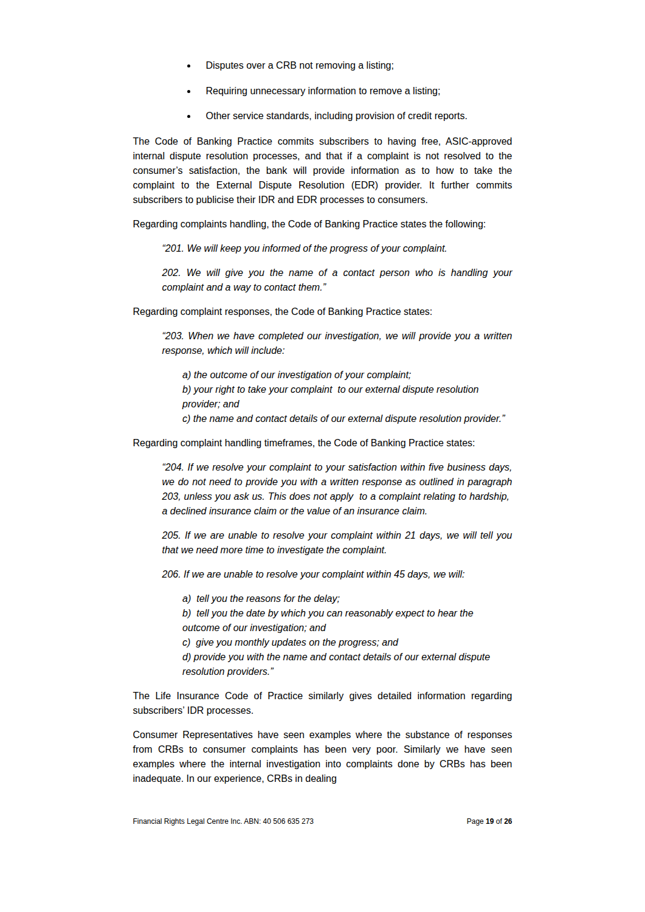Disputes over a CRB not removing a listing;
Requiring unnecessary information to remove a listing;
Other service standards, including provision of credit reports.
The Code of Banking Practice commits subscribers to having free, ASIC-approved internal dispute resolution processes, and that if a complaint is not resolved to the consumer’s satisfaction, the bank will provide information as to how to take the complaint to the External Dispute Resolution (EDR) provider. It further commits subscribers to publicise their IDR and EDR processes to consumers.
Regarding complaints handling, the Code of Banking Practice states the following:
“201. We will keep you informed of the progress of your complaint.
202. We will give you the name of a contact person who is handling your complaint and a way to contact them.”
Regarding complaint responses, the Code of Banking Practice states:
“203. When we have completed our investigation, we will provide you a written response, which will include:
a) the outcome of our investigation of your complaint;
b) your right to take your complaint to our external dispute resolution provider; and
c) the name and contact details of our external dispute resolution provider.”
Regarding complaint handling timeframes, the Code of Banking Practice states:
“204. If we resolve your complaint to your satisfaction within five business days, we do not need to provide you with a written response as outlined in paragraph 203, unless you ask us. This does not apply to a complaint relating to hardship, a declined insurance claim or the value of an insurance claim.
205. If we are unable to resolve your complaint within 21 days, we will tell you that we need more time to investigate the complaint.
206. If we are unable to resolve your complaint within 45 days, we will:
a) tell you the reasons for the delay;
b) tell you the date by which you can reasonably expect to hear the outcome of our investigation; and
c) give you monthly updates on the progress; and
d) provide you with the name and contact details of our external dispute resolution providers.”
The Life Insurance Code of Practice similarly gives detailed information regarding subscribers’ IDR processes.
Consumer Representatives have seen examples where the substance of responses from CRBs to consumer complaints has been very poor. Similarly we have seen examples where the internal investigation into complaints done by CRBs has been inadequate. In our experience, CRBs in dealing
Financial Rights Legal Centre Inc. ABN: 40 506 635 273
Page 19 of 26